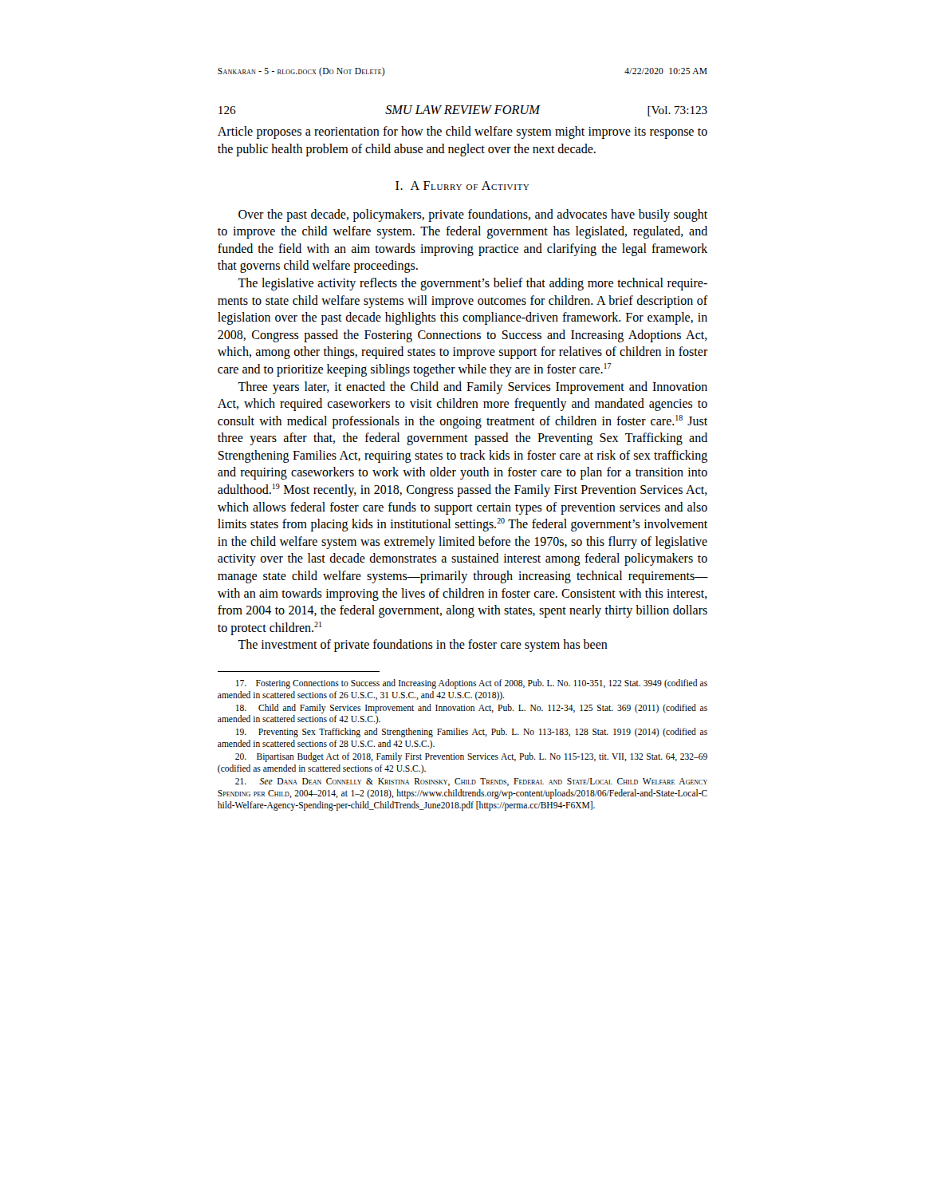Sankaran - 5 - blog.docx (Do Not Delete) 4/22/2020 10:25 AM
126 SMU LAW REVIEW FORUM [Vol. 73:123
Article proposes a reorientation for how the child welfare system might improve its response to the public health problem of child abuse and neglect over the next decade.
I. A Flurry of Activity
Over the past decade, policymakers, private foundations, and advocates have busily sought to improve the child welfare system. The federal government has legislated, regulated, and funded the field with an aim towards improving practice and clarifying the legal framework that governs child welfare proceedings.
The legislative activity reflects the government’s belief that adding more technical requirements to state child welfare systems will improve outcomes for children. A brief description of legislation over the past decade highlights this compliance-driven framework. For example, in 2008, Congress passed the Fostering Connections to Success and Increasing Adoptions Act, which, among other things, required states to improve support for relatives of children in foster care and to prioritize keeping siblings together while they are in foster care.17
Three years later, it enacted the Child and Family Services Improvement and Innovation Act, which required caseworkers to visit children more frequently and mandated agencies to consult with medical professionals in the ongoing treatment of children in foster care.18 Just three years after that, the federal government passed the Preventing Sex Trafficking and Strengthening Families Act, requiring states to track kids in foster care at risk of sex trafficking and requiring caseworkers to work with older youth in foster care to plan for a transition into adulthood.19 Most recently, in 2018, Congress passed the Family First Prevention Services Act, which allows federal foster care funds to support certain types of prevention services and also limits states from placing kids in institutional settings.20 The federal government’s involvement in the child welfare system was extremely limited before the 1970s, so this flurry of legislative activity over the last decade demonstrates a sustained interest among federal policymakers to manage state child welfare systems—primarily through increasing technical requirements—with an aim towards improving the lives of children in foster care. Consistent with this interest, from 2004 to 2014, the federal government, along with states, spent nearly thirty billion dollars to protect children.21
The investment of private foundations in the foster care system has been
17. Fostering Connections to Success and Increasing Adoptions Act of 2008, Pub. L. No. 110-351, 122 Stat. 3949 (codified as amended in scattered sections of 26 U.S.C., 31 U.S.C., and 42 U.S.C. (2018)).
18. Child and Family Services Improvement and Innovation Act, Pub. L. No. 112-34, 125 Stat. 369 (2011) (codified as amended in scattered sections of 42 U.S.C.).
19. Preventing Sex Trafficking and Strengthening Families Act, Pub. L. No 113-183, 128 Stat. 1919 (2014) (codified as amended in scattered sections of 28 U.S.C. and 42 U.S.C.).
20. Bipartisan Budget Act of 2018, Family First Prevention Services Act, Pub. L. No 115-123, tit. VII, 132 Stat. 64, 232–69 (codified as amended in scattered sections of 42 U.S.C.).
21. See Dana Dean Connelly & Kristina Rosinsky, Child Trends, Federal and State/Local Child Welfare Agency Spending per Child, 2004–2014, at 1–2 (2018), https://www.childtrends.org/wp-content/uploads/2018/06/Federal-and-State-Local-Child-Welfare-Agency-Spending-per-child_ChildTrends_June2018.pdf [https://perma.cc/BH94-F6XM].